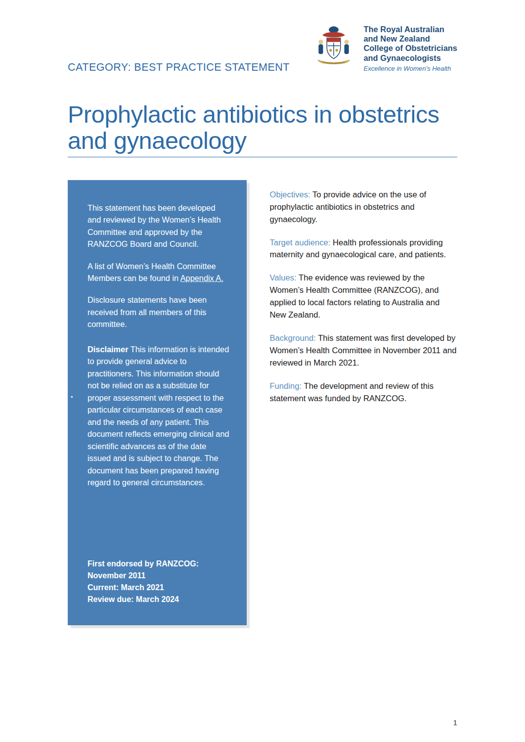Category: Best Practice Statement
The Royal Australian and New Zealand College of Obstetricians and Gynaecologists Excellence in Women’s Health
Prophylactic antibiotics in obstetrics and gynaecology
This statement has been developed and reviewed by the Women’s Health Committee and approved by the RANZCOG Board and Council.
A list of Women’s Health Committee Members can be found in Appendix A.
Disclosure statements have been received from all members of this committee.
Disclaimer This information is intended to provide general advice to practitioners. This information should not be relied on as a substitute for proper assessment with respect to the particular circumstances of each case and the needs of any patient. This document reflects emerging clinical and scientific advances as of the date issued and is subject to change. The document has been prepared having regard to general circumstances.
•
First endorsed by RANZCOG: November 2011
Current: March 2021
Review due: March 2024
Objectives: To provide advice on the use of prophylactic antibiotics in obstetrics and gynaecology.
Target audience: Health professionals providing maternity and gynaecological care, and patients.
Values: The evidence was reviewed by the Women’s Health Committee (RANZCOG), and applied to local factors relating to Australia and New Zealand.
Background: This statement was first developed by Women’s Health Committee in November 2011 and reviewed in March 2021.
Funding: The development and review of this statement was funded by RANZCOG.
1